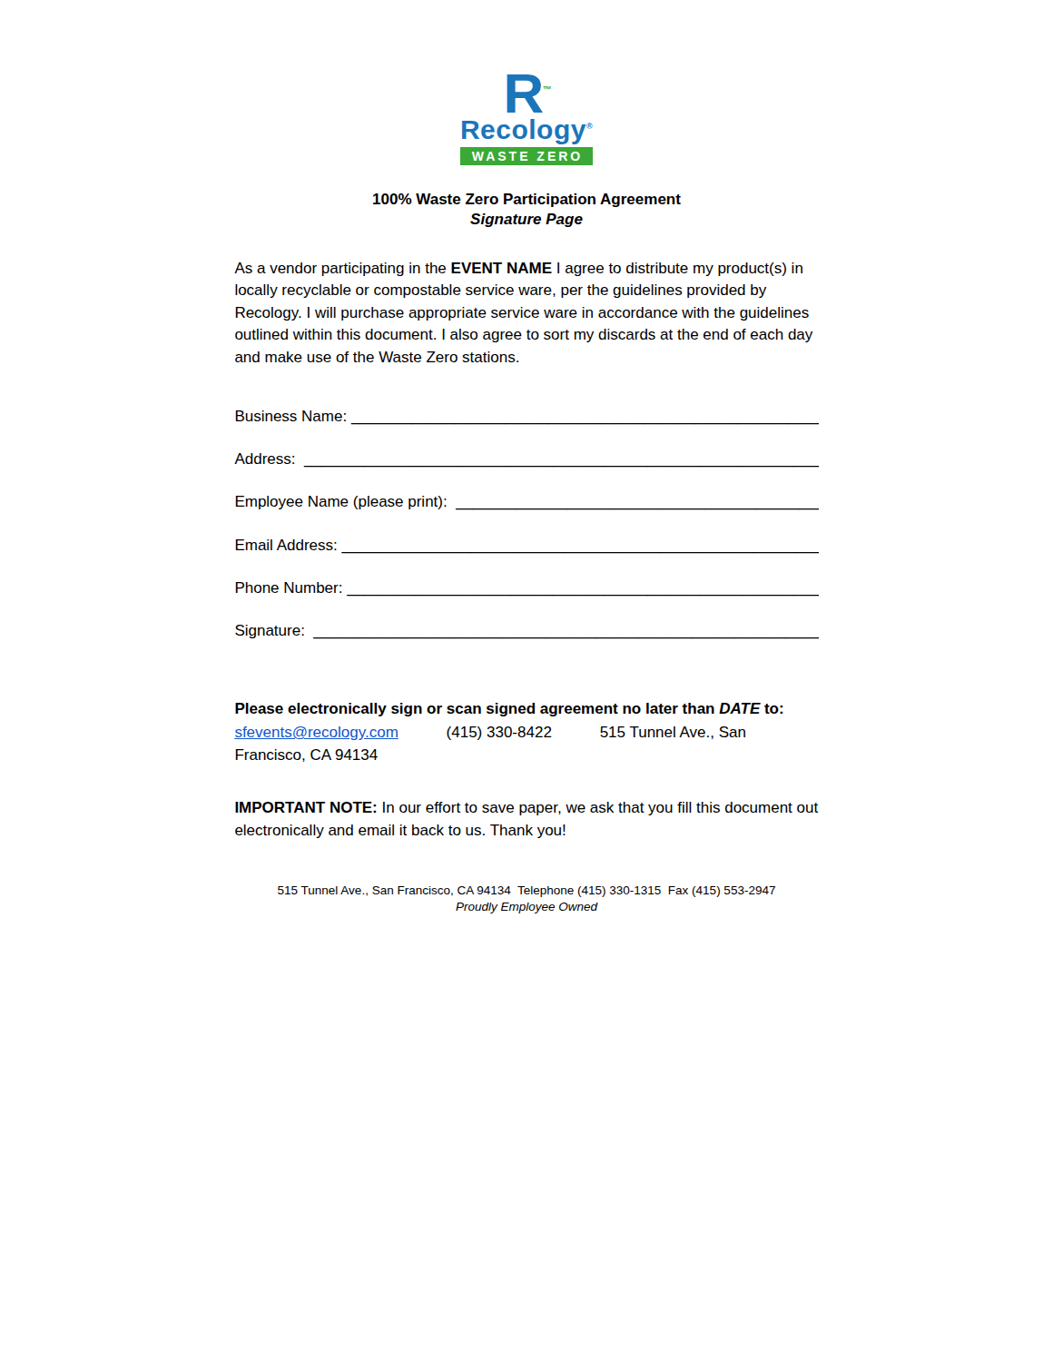R™
Recology®
WASTE ZERO
100% Waste Zero Participation Agreement
Signature Page
As a vendor participating in the EVENT NAME I agree to distribute my product(s) in locally recyclable or compostable service ware, per the guidelines provided by Recology. I will purchase appropriate service ware in accordance with the guidelines outlined within this document. I also agree to sort my discards at the end of each day and make use of the Waste Zero stations.
Business Name: _______________________________________________________________________
Address: _______________________________________________________________________
Employee Name (please print): _____________________________________________________
Email Address: _________________________________________________________________
Phone Number: ________________________________________________________________
Signature: ______________________________________________________________________
Please electronically sign or scan signed agreement no later than DATE to:
sfevents@recology.com (415) 330-8422 515 Tunnel Ave., San Francisco, CA 94134
IMPORTANT NOTE: In our effort to save paper, we ask that you fill this document out electronically and email it back to us. Thank you!
515 Tunnel Ave., San Francisco, CA 94134 Telephone (415) 330-1315 Fax (415) 553-2947
Proudly Employee Owned